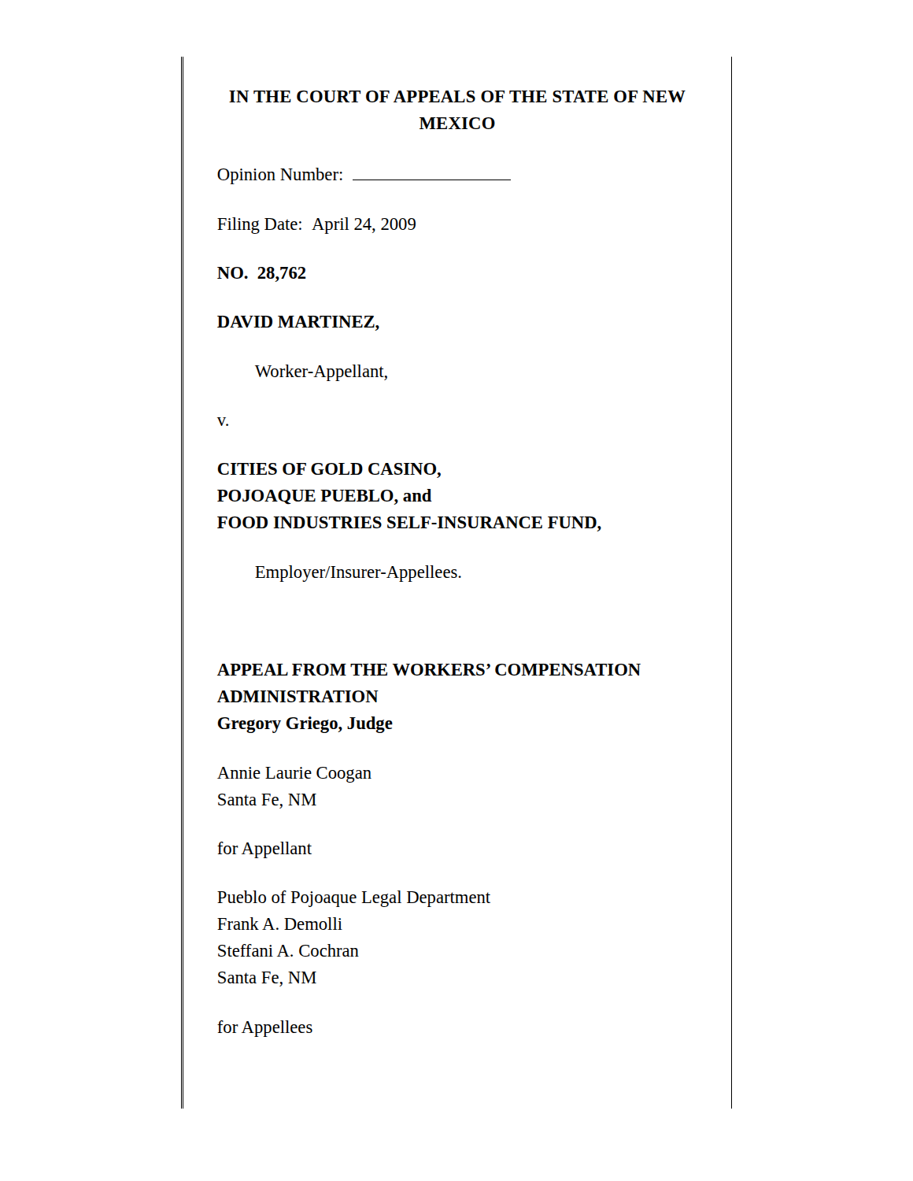IN THE COURT OF APPEALS OF THE STATE OF NEW MEXICO
Opinion Number:
Filing Date: April 24, 2009
NO. 28,762
DAVID MARTINEZ,
Worker-Appellant,
v.
CITIES OF GOLD CASINO,
POJOAQUE PUEBLO, and
FOOD INDUSTRIES SELF-INSURANCE FUND,
Employer/Insurer-Appellees.
APPEAL FROM THE WORKERS’ COMPENSATION ADMINISTRATION
Gregory Griego, Judge
Annie Laurie Coogan
Santa Fe, NM
for Appellant
Pueblo of Pojoaque Legal Department
Frank A. Demolli
Steffani A. Cochran
Santa Fe, NM
for Appellees